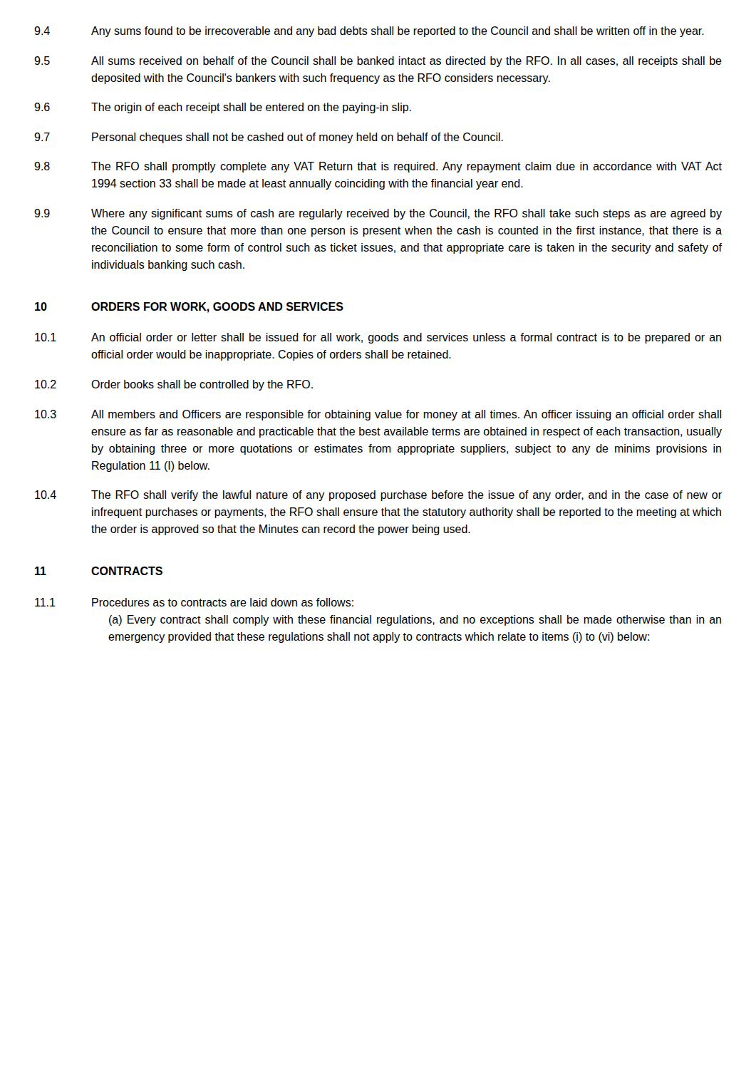9.4
Any sums found to be irrecoverable and any bad debts shall be reported to the Council and shall be written off in the year.
9.5
All sums received on behalf of the Council shall be banked intact as directed by the RFO. In all cases, all receipts shall be deposited with the Council's bankers with such frequency as the RFO considers necessary.
9.6
The origin of each receipt shall be entered on the paying-in slip.
9.7
Personal cheques shall not be cashed out of money held on behalf of the Council.
9.8
The RFO shall promptly complete any VAT Return that is required. Any repayment claim due in accordance with VAT Act 1994 section 33 shall be made at least annually coinciding with the financial year end.
9.9
Where any significant sums of cash are regularly received by the Council, the RFO shall take such steps as are agreed by the Council to ensure that more than one person is present when the cash is counted in the first instance, that there is a reconciliation to some form of control such as ticket issues, and that appropriate care is taken in the security and safety of individuals banking such cash.
10 ORDERS FOR WORK, GOODS AND SERVICES
10.1
An official order or letter shall be issued for all work, goods and services unless a formal contract is to be prepared or an official order would be inappropriate. Copies of orders shall be retained.
10.2
Order books shall be controlled by the RFO.
10.3
All members and Officers are responsible for obtaining value for money at all times. An officer issuing an official order shall ensure as far as reasonable and practicable that the best available terms are obtained in respect of each transaction, usually by obtaining three or more quotations or estimates from appropriate suppliers, subject to any de minims provisions in Regulation 11 (I) below.
10.4
The RFO shall verify the lawful nature of any proposed purchase before the issue of any order, and in the case of new or infrequent purchases or payments, the RFO shall ensure that the statutory authority shall be reported to the meeting at which the order is approved so that the Minutes can record the power being used.
11 CONTRACTS
11.1
Procedures as to contracts are laid down as follows:
(a) Every contract shall comply with these financial regulations, and no exceptions shall be made otherwise than in an emergency provided that these regulations shall not apply to contracts which relate to items (i) to (vi) below: